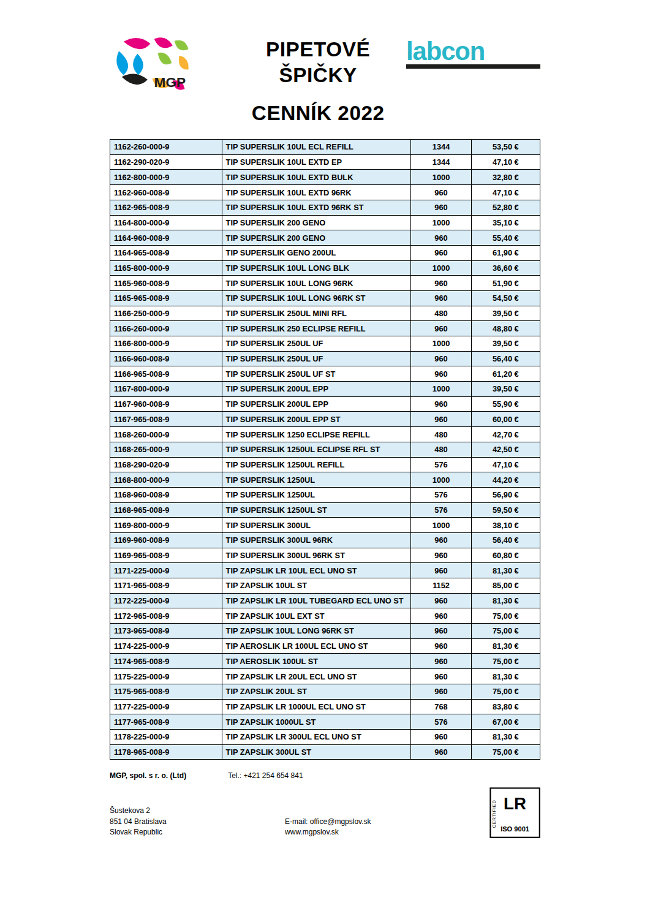MGP
PIPETOVÉ ŠPIČKY
CENNÍK 2022
labcon
| 1162-260-000-9 | TIP SUPERSLIK 10UL ECL REFILL | 1344 | 53,50 € |
| 1162-290-020-9 | TIP SUPERSLIK 10UL EXTD EP | 1344 | 47,10 € |
| 1162-800-000-9 | TIP SUPERSLIK 10UL EXTD BULK | 1000 | 32,80 € |
| 1162-960-008-9 | TIP SUPERSLIK 10UL EXTD 96RK | 960 | 47,10 € |
| 1162-965-008-9 | TIP SUPERSLIK 10UL EXTD 96RK ST | 960 | 52,80 € |
| 1164-800-000-9 | TIP SUPERSLIK 200 GENO | 1000 | 35,10 € |
| 1164-960-008-9 | TIP SUPERSLIK 200 GENO | 960 | 55,40 € |
| 1164-965-008-9 | TIP SUPERSLIK GENO 200UL | 960 | 61,90 € |
| 1165-800-000-9 | TIP SUPERSLIK 10UL LONG BLK | 1000 | 36,60 € |
| 1165-960-008-9 | TIP SUPERSLIK 10UL LONG 96RK | 960 | 51,90 € |
| 1165-965-008-9 | TIP SUPERSLIK 10UL LONG 96RK ST | 960 | 54,50 € |
| 1166-250-000-9 | TIP SUPERSLIK 250UL MINI RFL | 480 | 39,50 € |
| 1166-260-000-9 | TIP SUPERSLIK 250 ECLIPSE REFILL | 960 | 48,80 € |
| 1166-800-000-9 | TIP SUPERSLIK 250UL UF | 1000 | 39,50 € |
| 1166-960-008-9 | TIP SUPERSLIK 250UL UF | 960 | 56,40 € |
| 1166-965-008-9 | TIP SUPERSLIK 250UL UF ST | 960 | 61,20 € |
| 1167-800-000-9 | TIP SUPERSLIK 200UL EPP | 1000 | 39,50 € |
| 1167-960-008-9 | TIP SUPERSLIK 200UL EPP | 960 | 55,90 € |
| 1167-965-008-9 | TIP SUPERSLIK 200UL EPP ST | 960 | 60,00 € |
| 1168-260-000-9 | TIP SUPERSLIK 1250 ECLIPSE REFILL | 480 | 42,70 € |
| 1168-265-000-9 | TIP SUPERSLIK 1250UL ECLIPSE RFL ST | 480 | 42,50 € |
| 1168-290-020-9 | TIP SUPERSLIK 1250UL REFILL | 576 | 47,10 € |
| 1168-800-000-9 | TIP SUPERSLIK 1250UL | 1000 | 44,20 € |
| 1168-960-008-9 | TIP SUPERSLIK 1250UL | 576 | 56,90 € |
| 1168-965-008-9 | TIP SUPERSLIK 1250UL ST | 576 | 59,50 € |
| 1169-800-000-9 | TIP SUPERSLIK 300UL | 1000 | 38,10 € |
| 1169-960-008-9 | TIP SUPERSLIK 300UL 96RK | 960 | 56,40 € |
| 1169-965-008-9 | TIP SUPERSLIK 300UL 96RK ST | 960 | 60,80 € |
| 1171-225-000-9 | TIP ZAPSLIK LR 10UL ECL UNO ST | 960 | 81,30 € |
| 1171-965-008-9 | TIP ZAPSLIK 10UL ST | 1152 | 85,00 € |
| 1172-225-000-9 | TIP ZAPSLIK LR 10UL TUBEGARD ECL UNO ST | 960 | 81,30 € |
| 1172-965-008-9 | TIP ZAPSLIK 10UL EXT ST | 960 | 75,00 € |
| 1173-965-008-9 | TIP ZAPSLIK 10UL LONG 96RK ST | 960 | 75,00 € |
| 1174-225-000-9 | TIP AEROSLIK LR 100UL ECL UNO ST | 960 | 81,30 € |
| 1174-965-008-9 | TIP AEROSLIK 100UL ST | 960 | 75,00 € |
| 1175-225-000-9 | TIP ZAPSLIK LR 20UL ECL UNO ST | 960 | 81,30 € |
| 1175-965-008-9 | TIP ZAPSLIK 20UL ST | 960 | 75,00 € |
| 1177-225-000-9 | TIP ZAPSLIK LR 1000UL ECL UNO ST | 768 | 83,80 € |
| 1177-965-008-9 | TIP ZAPSLIK 1000UL ST | 576 | 67,00 € |
| 1178-225-000-9 | TIP ZAPSLIK LR 300UL ECL UNO ST | 960 | 81,30 € |
| 1178-965-008-9 | TIP ZAPSLIK 300UL ST | 960 | 75,00 € |
MGP, spol. s r. o. (Ltd) Tel.: +421 254 654 841
Šustekova 2
851 04 Bratislava
Slovak Republic
E-mail: office@mgpslov.sk
www.mgpslov.sk
LR ISO 9001 CERTIFIED